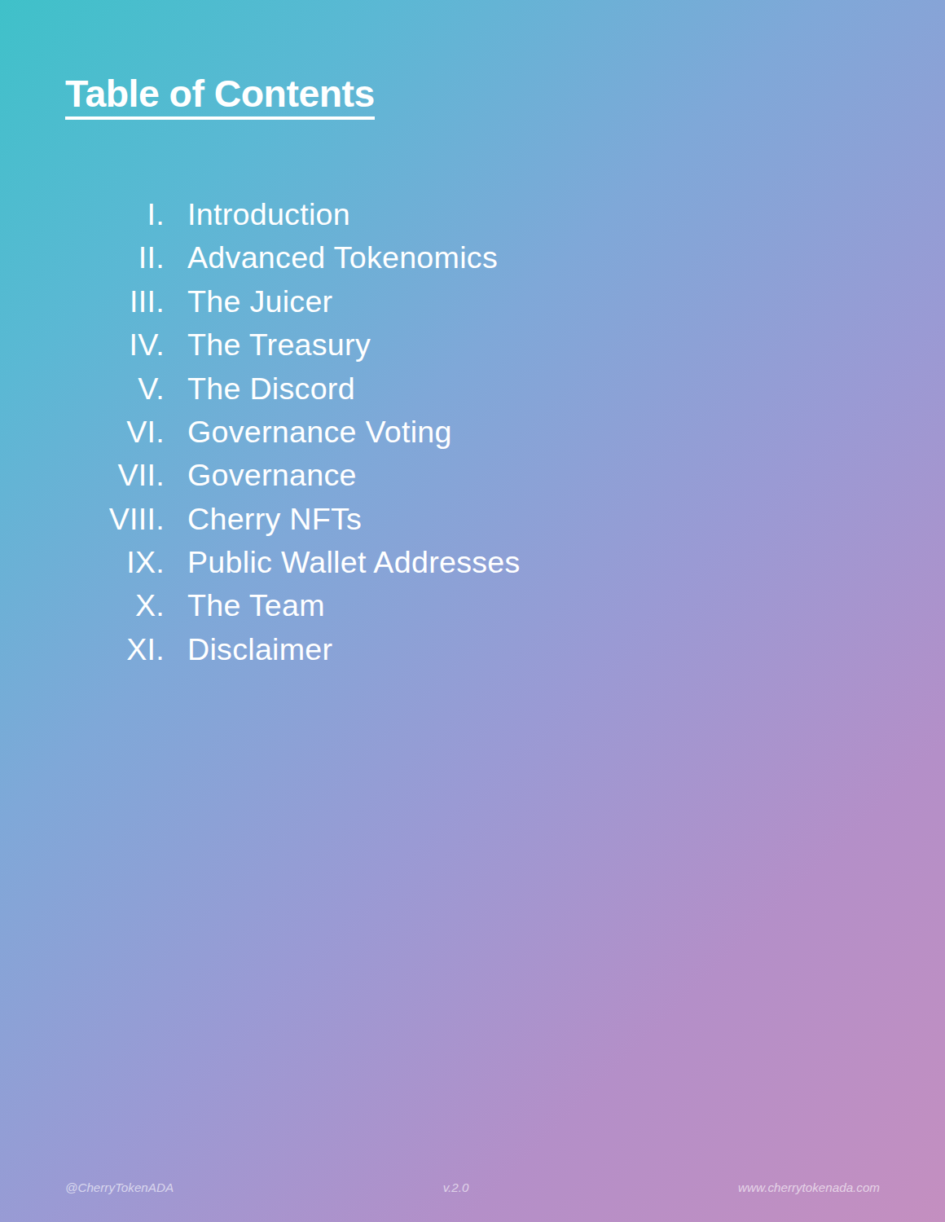Table of Contents
Introduction
Advanced Tokenomics
The Juicer
The Treasury
The Discord
Governance Voting
Governance
Cherry NFTs
Public Wallet Addresses
The Team
Disclaimer
@CherryTokenADA v.2.0 www.cherrytokenada.com